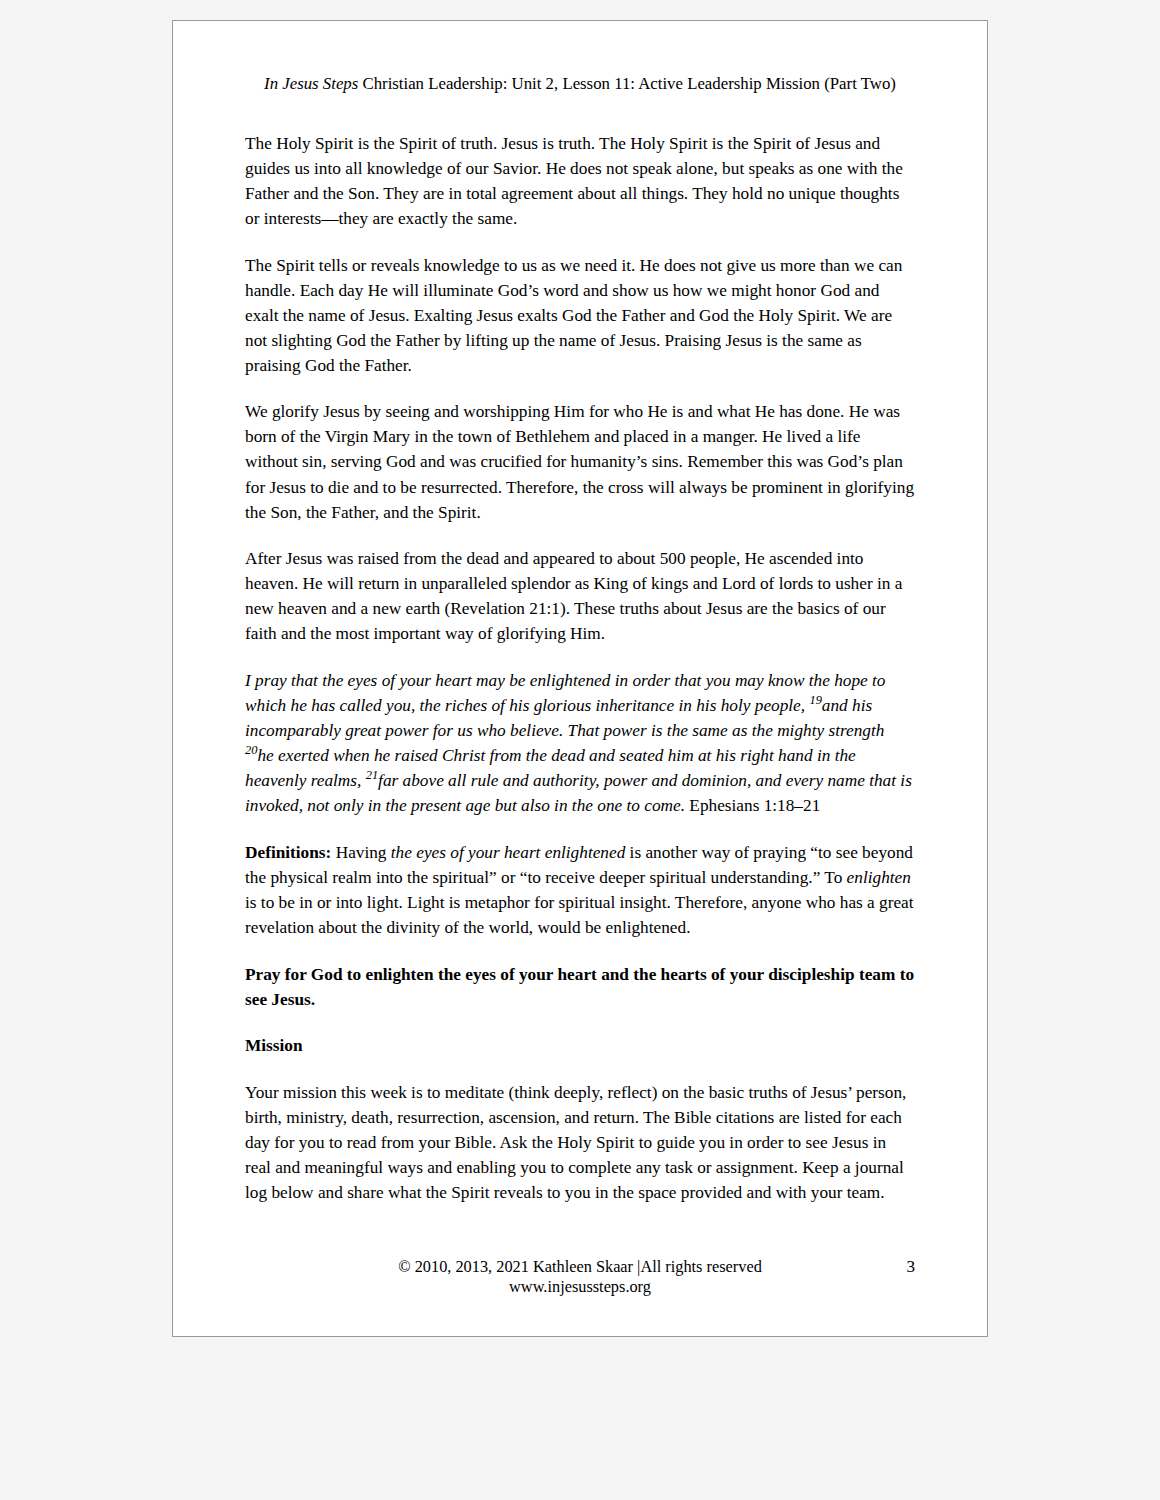In Jesus Steps Christian Leadership: Unit 2, Lesson 11: Active Leadership Mission (Part Two)
The Holy Spirit is the Spirit of truth. Jesus is truth. The Holy Spirit is the Spirit of Jesus and guides us into all knowledge of our Savior. He does not speak alone, but speaks as one with the Father and the Son. They are in total agreement about all things. They hold no unique thoughts or interests—they are exactly the same.
The Spirit tells or reveals knowledge to us as we need it. He does not give us more than we can handle. Each day He will illuminate God’s word and show us how we might honor God and exalt the name of Jesus. Exalting Jesus exalts God the Father and God the Holy Spirit. We are not slighting God the Father by lifting up the name of Jesus. Praising Jesus is the same as praising God the Father.
We glorify Jesus by seeing and worshipping Him for who He is and what He has done. He was born of the Virgin Mary in the town of Bethlehem and placed in a manger. He lived a life without sin, serving God and was crucified for humanity’s sins. Remember this was God’s plan for Jesus to die and to be resurrected. Therefore, the cross will always be prominent in glorifying the Son, the Father, and the Spirit.
After Jesus was raised from the dead and appeared to about 500 people, He ascended into heaven. He will return in unparalleled splendor as King of kings and Lord of lords to usher in a new heaven and a new earth (Revelation 21:1). These truths about Jesus are the basics of our faith and the most important way of glorifying Him.
I pray that the eyes of your heart may be enlightened in order that you may know the hope to which he has called you, the riches of his glorious inheritance in his holy people, 19and his incomparably great power for us who believe. That power is the same as the mighty strength 20he exerted when he raised Christ from the dead and seated him at his right hand in the heavenly realms, 21far above all rule and authority, power and dominion, and every name that is invoked, not only in the present age but also in the one to come. Ephesians 1:18–21
Definitions: Having the eyes of your heart enlightened is another way of praying “to see beyond the physical realm into the spiritual” or “to receive deeper spiritual understanding.” To enlighten is to be in or into light. Light is metaphor for spiritual insight. Therefore, anyone who has a great revelation about the divinity of the world, would be enlightened.
Pray for God to enlighten the eyes of your heart and the hearts of your discipleship team to see Jesus.
Mission
Your mission this week is to meditate (think deeply, reflect) on the basic truths of Jesus’ person, birth, ministry, death, resurrection, ascension, and return. The Bible citations are listed for each day for you to read from your Bible. Ask the Holy Spirit to guide you in order to see Jesus in real and meaningful ways and enabling you to complete any task or assignment. Keep a journal log below and share what the Spirit reveals to you in the space provided and with your team.
3 © 2010, 2013, 2021 Kathleen Skaar |All rights reserved www.injesussteps.org